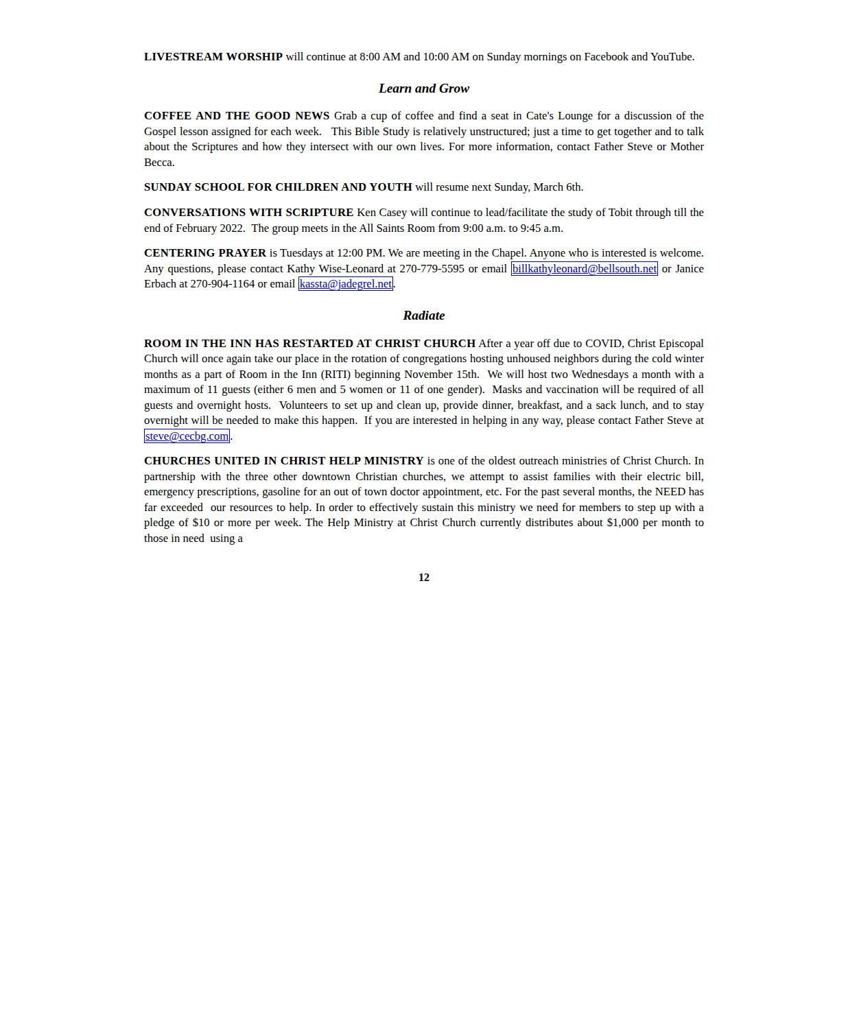LIVESTREAM WORSHIP will continue at 8:00 AM and 10:00 AM on Sunday mornings on Facebook and YouTube.
Learn and Grow
COFFEE AND THE GOOD NEWS Grab a cup of coffee and find a seat in Cate's Lounge for a discussion of the Gospel lesson assigned for each week. This Bible Study is relatively unstructured; just a time to get together and to talk about the Scriptures and how they intersect with our own lives. For more information, contact Father Steve or Mother Becca.
SUNDAY SCHOOL FOR CHILDREN AND YOUTH will resume next Sunday, March 6th.
CONVERSATIONS WITH SCRIPTURE Ken Casey will continue to lead/facilitate the study of Tobit through till the end of February 2022. The group meets in the All Saints Room from 9:00 a.m. to 9:45 a.m.
CENTERING PRAYER is Tuesdays at 12:00 PM. We are meeting in the Chapel. Anyone who is interested is welcome. Any questions, please contact Kathy Wise-Leonard at 270-779-5595 or email billkathyleonard@bellsouth.net or Janice Erbach at 270-904-1164 or email kassta@jadegrel.net.
Radiate
ROOM IN THE INN HAS RESTARTED AT CHRIST CHURCH After a year off due to COVID, Christ Episcopal Church will once again take our place in the rotation of congregations hosting unhoused neighbors during the cold winter months as a part of Room in the Inn (RITI) beginning November 15th. We will host two Wednesdays a month with a maximum of 11 guests (either 6 men and 5 women or 11 of one gender). Masks and vaccination will be required of all guests and overnight hosts. Volunteers to set up and clean up, provide dinner, breakfast, and a sack lunch, and to stay overnight will be needed to make this happen. If you are interested in helping in any way, please contact Father Steve at steve@cecbg.com.
CHURCHES UNITED IN CHRIST HELP MINISTRY is one of the oldest outreach ministries of Christ Church. In partnership with the three other downtown Christian churches, we attempt to assist families with their electric bill, emergency prescriptions, gasoline for an out of town doctor appointment, etc. For the past several months, the NEED has far exceeded our resources to help. In order to effectively sustain this ministry we need for members to step up with a pledge of $10 or more per week. The Help Ministry at Christ Church currently distributes about $1,000 per month to those in need using a
12